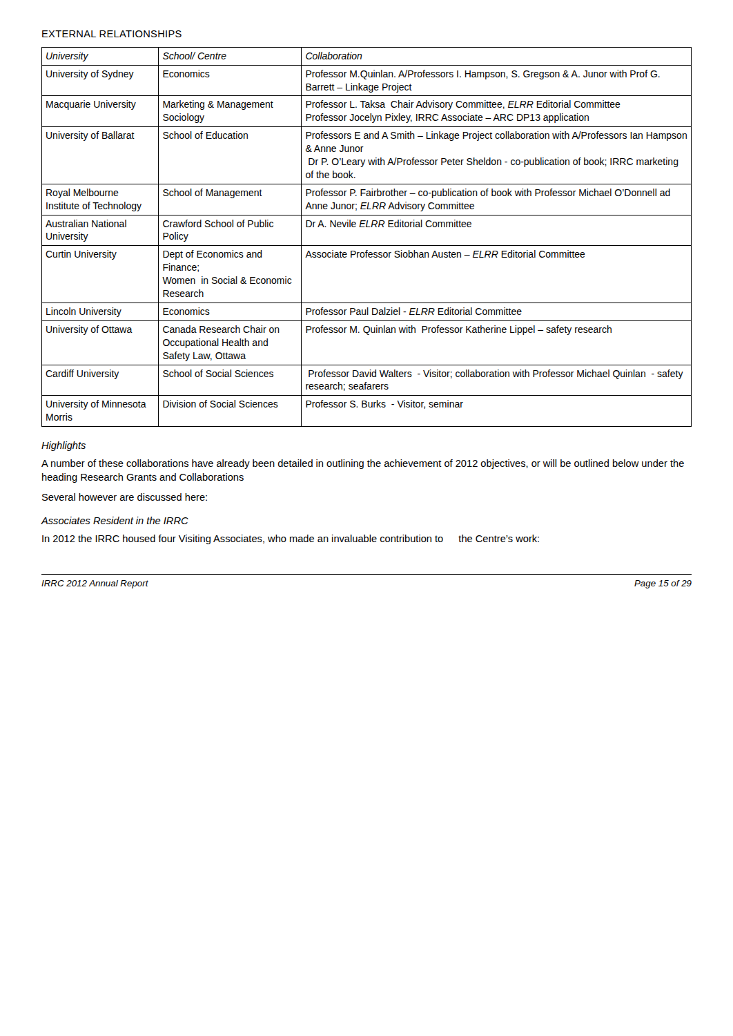EXTERNAL RELATIONSHIPS
| University | School/ Centre | Collaboration |
| --- | --- | --- |
| University of Sydney | Economics | Professor M.Quinlan. A/Professors I. Hampson, S. Gregson & A. Junor with Prof G. Barrett – Linkage Project |
| Macquarie University | Marketing & Management Sociology | Professor L. Taksa Chair Advisory Committee, ELRR Editorial Committee Professor Jocelyn Pixley, IRRC Associate – ARC DP13 application |
| University of Ballarat | School of Education | Professors E and A Smith – Linkage Project collaboration with A/Professors Ian Hampson & Anne Junor Dr P. O’Leary with A/Professor Peter Sheldon - co-publication of book; IRRC marketing of the book. |
| Royal Melbourne Institute of Technology | School of Management | Professor P. Fairbrother – co-publication of book with Professor Michael O’Donnell ad Anne Junor; ELRR Advisory Committee |
| Australian National University | Crawford School of Public Policy | Dr A. Nevile ELRR Editorial Committee |
| Curtin University | Dept of Economics and Finance; Women in Social & Economic Research | Associate Professor Siobhan Austen – ELRR Editorial Committee |
| Lincoln University | Economics | Professor Paul Dalziel - ELRR Editorial Committee |
| University of Ottawa | Canada Research Chair on Occupational Health and Safety Law, Ottawa | Professor M. Quinlan with Professor Katherine Lippel – safety research |
| Cardiff University | School of Social Sciences | Professor David Walters - Visitor; collaboration with Professor Michael Quinlan - safety research; seafarers |
| University of Minnesota Morris | Division of Social Sciences | Professor S. Burks - Visitor, seminar |
Highlights
A number of these collaborations have already been detailed in outlining the achievement of 2012 objectives, or will be outlined below under the heading Research Grants and Collaborations
Several however are discussed here:
Associates Resident in the IRRC
In 2012 the IRRC housed four Visiting Associates, who made an invaluable contribution to the Centre’s work:
IRRC 2012 Annual Report Page 15 of 29